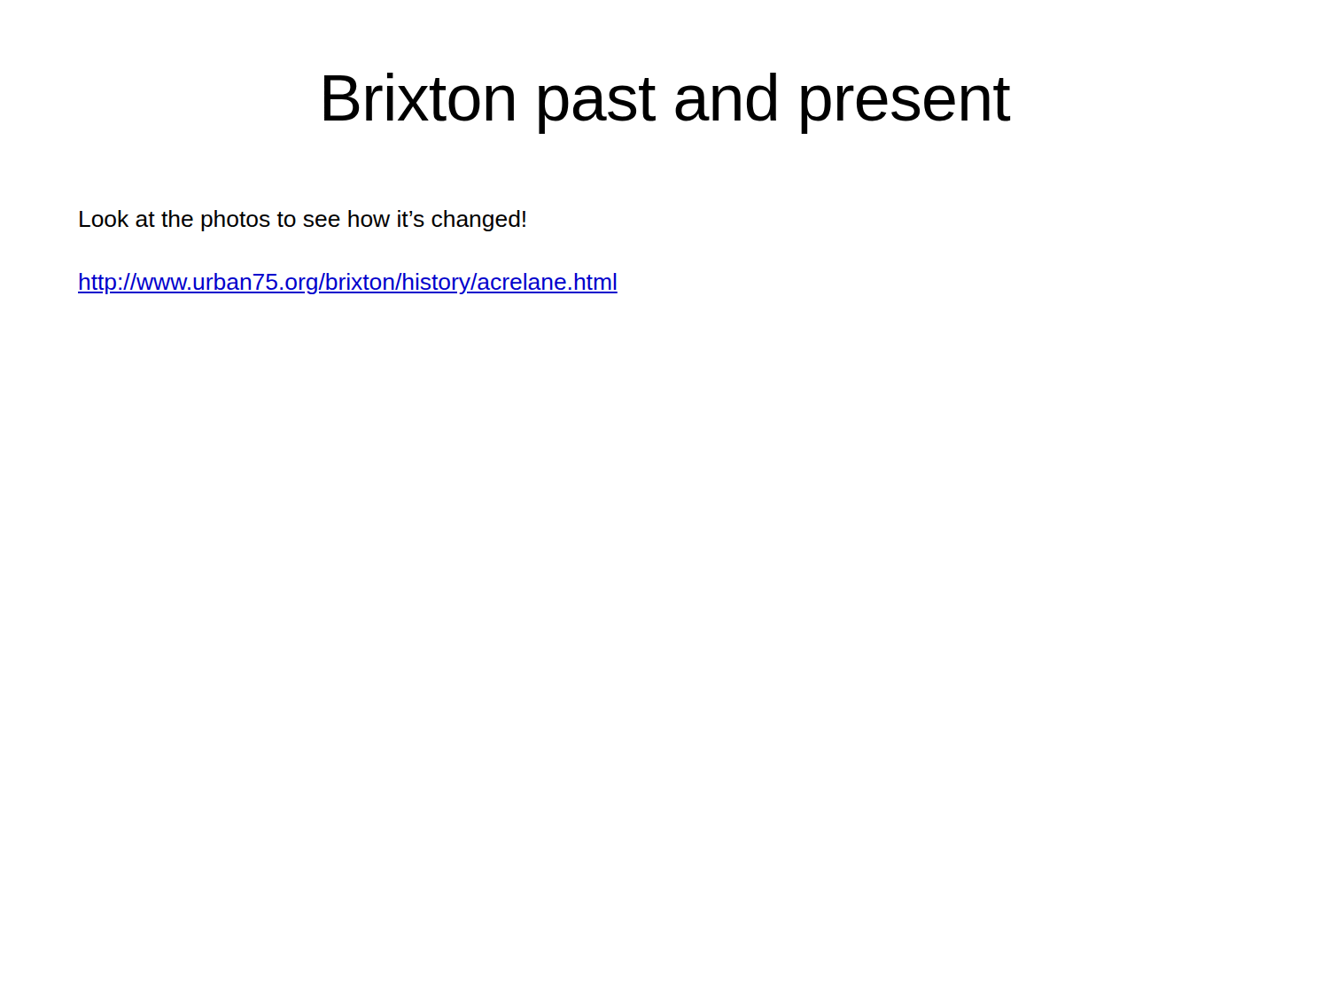Brixton past and present
Look at the photos to see how it’s changed!
http://www.urban75.org/brixton/history/acrelane.html